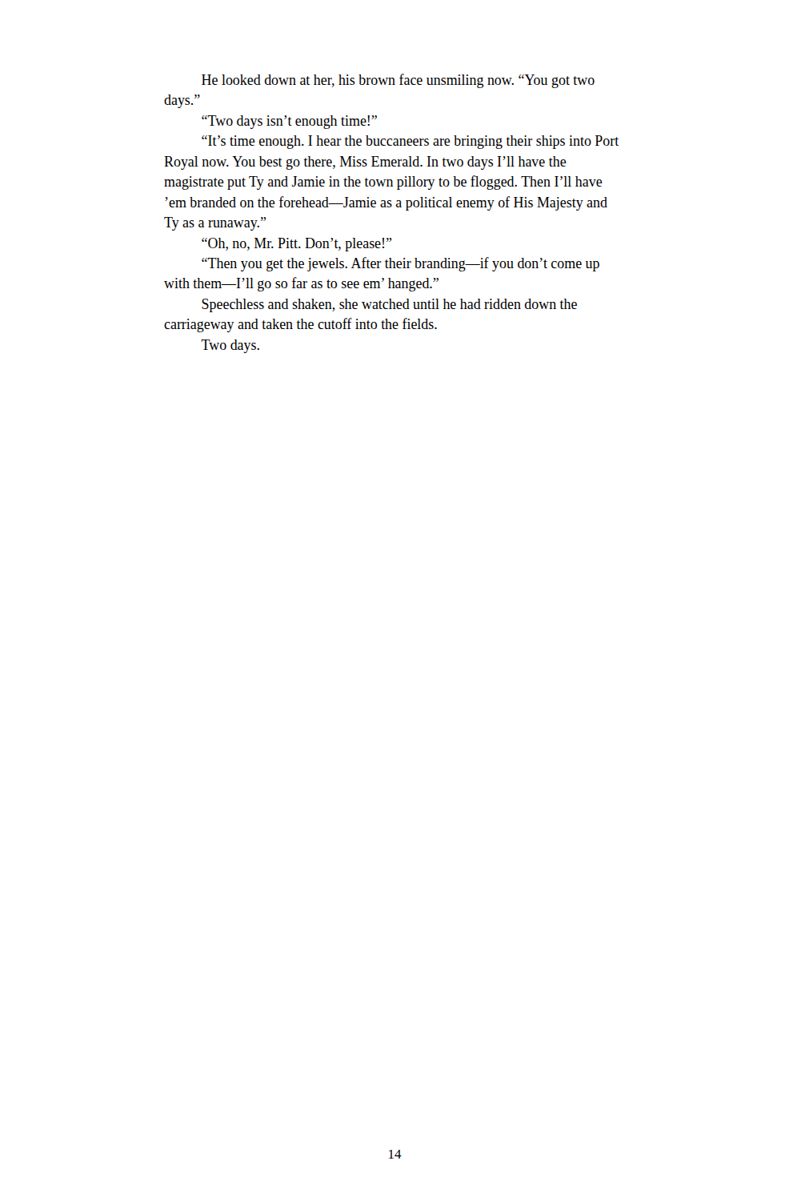He looked down at her, his brown face unsmiling now. “You got two days.”
“Two days isn’t enough time!”
“It’s time enough. I hear the buccaneers are bringing their ships into Port Royal now. You best go there, Miss Emerald. In two days I’ll have the magistrate put Ty and Jamie in the town pillory to be flogged. Then I’ll have ’em branded on the forehead—Jamie as a political enemy of His Majesty and Ty as a runaway.”
“Oh, no, Mr. Pitt. Don’t, please!”
“Then you get the jewels. After their branding—if you don’t come up with them—I’ll go so far as to see em’ hanged.”
Speechless and shaken, she watched until he had ridden down the carriageway and taken the cutoff into the fields.
Two days.
14